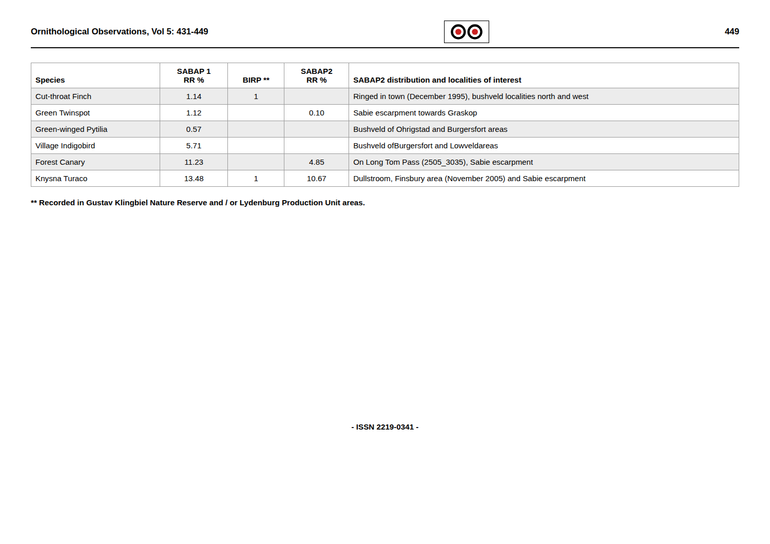Ornithological Observations, Vol 5: 431-449
449
| Species | SABAP 1 RR % | BIRP ** | SABAP2 RR % | SABAP2 distribution and localities of interest |
| --- | --- | --- | --- | --- |
| Cut-throat Finch | 1.14 | 1 | | Ringed in town (December 1995), bushveld localities north and west |
| Green Twinspot | 1.12 | | 0.10 | Sabie escarpment towards Graskop |
| Green-winged Pytilia | 0.57 | | | Bushveld of Ohrigstad and Burgersfort areas |
| Village Indigobird | 5.71 | | | Bushveld ofBurgersfort and Lowveldareas |
| Forest Canary | 11.23 | | 4.85 | On Long Tom Pass (2505_3035), Sabie escarpment |
| Knysna Turaco | 13.48 | 1 | 10.67 | Dullstroom, Finsbury area (November 2005) and Sabie escarpment |
** Recorded in Gustav Klingbiel Nature Reserve and / or Lydenburg Production Unit areas.
- ISSN 2219-0341 -